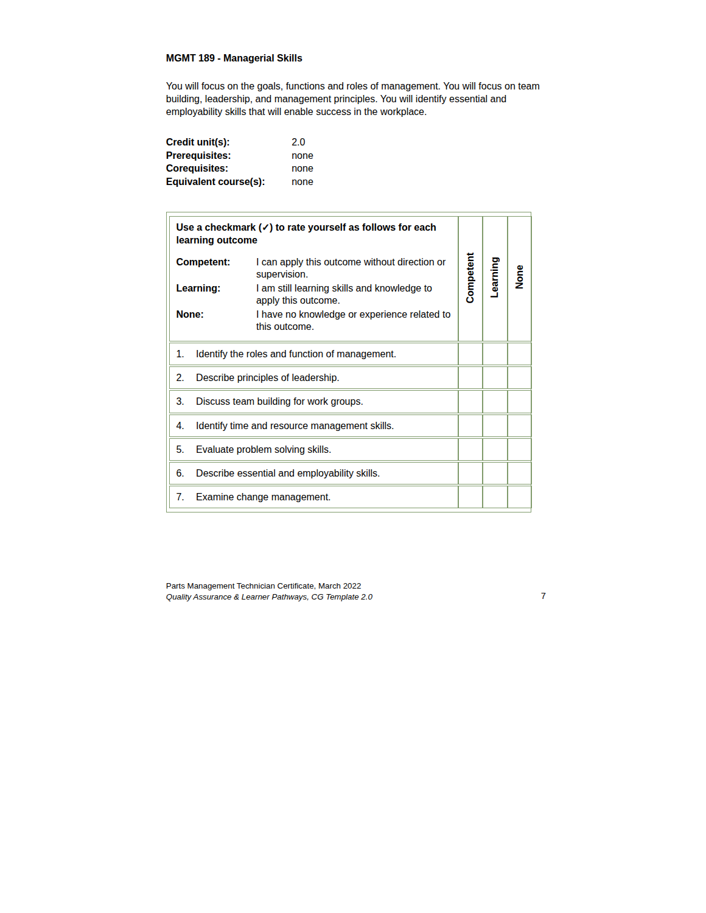MGMT 189 - Managerial Skills
You will focus on the goals, functions and roles of management. You will focus on team building, leadership, and management principles. You will identify essential and employability skills that will enable success in the workplace.
| Credit unit(s): | 2.0 |
| Prerequisites: | none |
| Corequisites: | none |
| Equivalent course(s): | none |
| Use a checkmark (✓) to rate yourself as follows for each learning outcome Competent: I can apply this outcome without direction or supervision. Learning: I am still learning skills and knowledge to apply this outcome. None: I have no knowledge or experience related to this outcome. | Competent | Learning | None |
| 1. Identify the roles and function of management. | | | |
| 2. Describe principles of leadership. | | | |
| 3. Discuss team building for work groups. | | | |
| 4. Identify time and resource management skills. | | | |
| 5. Evaluate problem solving skills. | | | |
| 6. Describe essential and employability skills. | | | |
| 7. Examine change management. | | | |
Parts Management Technician Certificate, March 2022
Quality Assurance & Learner Pathways, CG Template 2.0
7